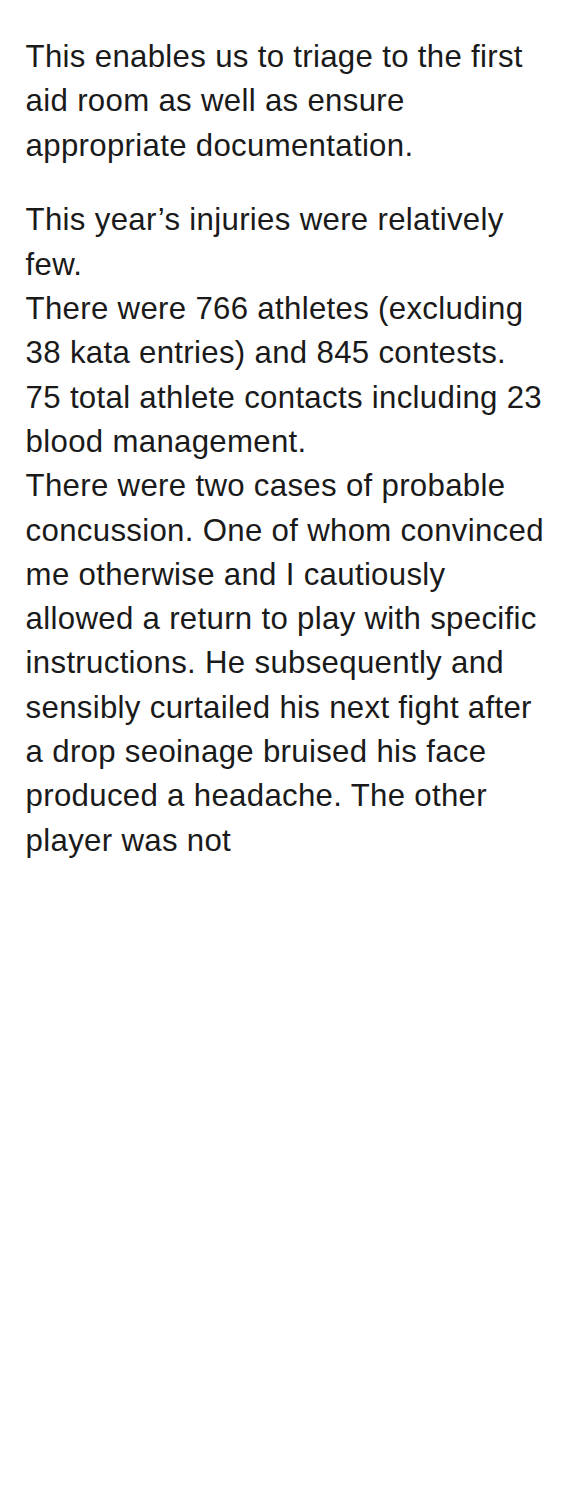This enables us to triage to the first aid room as well as ensure appropriate documentation.
This year’s injuries were relatively few.
There were 766 athletes (excluding 38 kata entries) and 845 contests.
75 total athlete contacts including 23 blood management.
There were two cases of probable concussion. One of whom convinced me otherwise and I cautiously allowed a return to play with specific instructions. He subsequently and sensibly curtailed his next fight after a drop seoinage bruised his face produced a headache. The other player was not